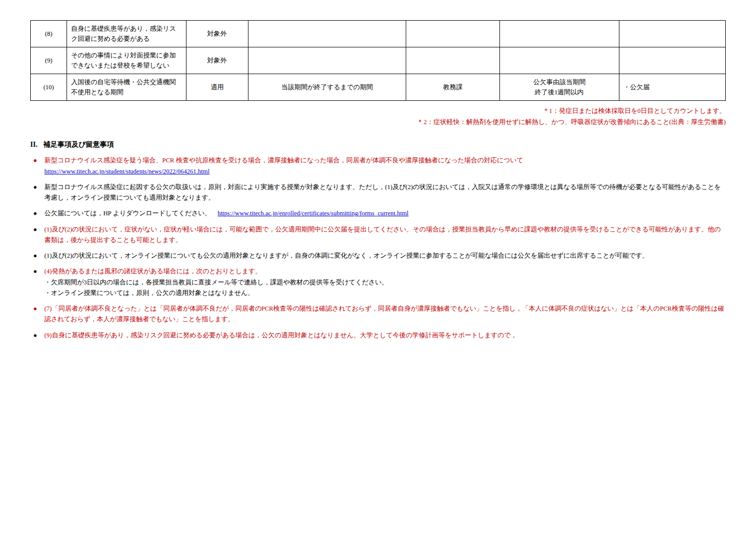| (8) | 自身に基礎疾患等があり，感染リスク回避に努める必要がある | 対象外 | | | | |
| (9) | その他の事情により対面授業に参加できないまたは登校を希望しない | 対象外 | | | | |
| (10) | 入国後の自宅等待機・公共交通機関不使用となる期間 | 適用 | 当該期間が終了するまでの期間 | 教務課 | 公欠事由該当期間 終了後1週間以内 | ・公欠届 |
＊1：発症日または検体採取日を0日目としてカウントします。
＊2：症状軽快：解熱剤を使用せずに解熱し、かつ、呼吸器症状が改善傾向にあること(出典：厚生労働書)
II. 補足事項及び留意事項
新型コロナウイルス感染症を疑う場合、PCR 検査や抗原検査を受ける場合，濃厚接触者になった場合，同居者が体調不良や濃厚接触者になった場合の対応について https://www.titech.ac.jp/student/students/news/2022/064261.html
新型コロナウイルス感染症に起因する公欠の取扱いは，原則，対面により実施する授業が対象となります。ただし，(1)及び(2)の状況においては，入院又は通常の学修環境とは異なる場所等での待機が必要となる可能性があることを考慮し，オンライン授業についても適用対象となります。
公欠届については，HP よりダウンロードしてください。　https://www.titech.ac.jp/enrolled/certificates/submitting/forms_current.html
(1)及び(2)の状況において，症状がない，症状が軽い場合には，可能な範囲で，公欠適用期間中に公欠届を提出してください。その場合は，授業担当教員から早めに課題や教材の提供等を受けることができる可能性があります。他の書類は，後から提出することも可能とします。
(1)及び(2)の状況において，オンライン授業についても公欠の適用対象となりますが，自身の体調に変化がなく，オンライン授業に参加することが可能な場合には公欠を届出せずに出席することが可能です。
(4)発熱があるまたは風邪の諸症状がある場合には，次のとおりとします。 ・欠席期間が3日以内の場合には，各授業担当教員に直接メール等で連絡し，課題や教材の提供等を受けてください。 ・オンライン授業については，原則，公欠の適用対象とはなりません。
(7)「同居者が体調不良となった」とは「同居者が体調不良だが，同居者のPCR検査等の陽性は確認されておらず，同居者自身が濃厚接触者でもない」ことを指し，「本人に体調不良の症状はない」とは「本人のPCR検査等の陽性は確認されておらず，本人が濃厚接触者でもない」ことを指します。
(9)自身に基礎疾患等があり，感染リスク回避に努める必要がある場合は，公欠の適用対象とはなりません。大学として今後の学修計画等をサポートしますので，